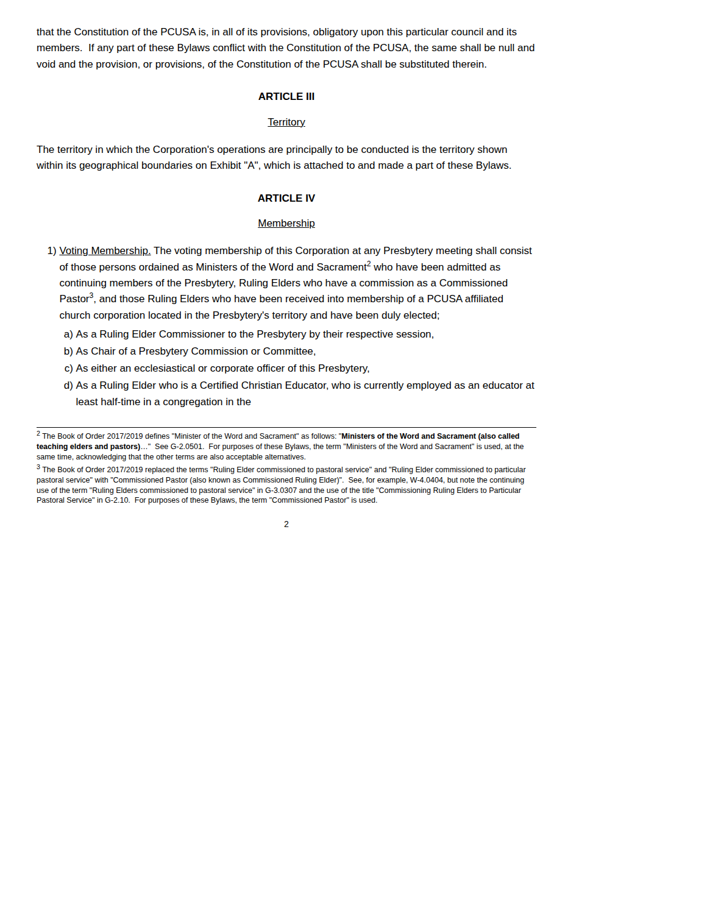that the Constitution of the PCUSA is, in all of its provisions, obligatory upon this particular council and its members. If any part of these Bylaws conflict with the Constitution of the PCUSA, the same shall be null and void and the provision, or provisions, of the Constitution of the PCUSA shall be substituted therein.
ARTICLE III
Territory
The territory in which the Corporation's operations are principally to be conducted is the territory shown within its geographical boundaries on Exhibit "A", which is attached to and made a part of these Bylaws.
ARTICLE IV
Membership
Voting Membership. The voting membership of this Corporation at any Presbytery meeting shall consist of those persons ordained as Ministers of the Word and Sacrament2 who have been admitted as continuing members of the Presbytery, Ruling Elders who have a commission as a Commissioned Pastor3, and those Ruling Elders who have been received into membership of a PCUSA affiliated church corporation located in the Presbytery's territory and have been duly elected;
As a Ruling Elder Commissioner to the Presbytery by their respective session,
As Chair of a Presbytery Commission or Committee,
As either an ecclesiastical or corporate officer of this Presbytery,
As a Ruling Elder who is a Certified Christian Educator, who is currently employed as an educator at least half-time in a congregation in the
2 The Book of Order 2017/2019 defines "Minister of the Word and Sacrament" as follows: "Ministers of the Word and Sacrament (also called teaching elders and pastors)…" See G-2.0501. For purposes of these Bylaws, the term "Ministers of the Word and Sacrament" is used, at the same time, acknowledging that the other terms are also acceptable alternatives.
3 The Book of Order 2017/2019 replaced the terms "Ruling Elder commissioned to pastoral service" and "Ruling Elder commissioned to particular pastoral service" with "Commissioned Pastor (also known as Commissioned Ruling Elder)". See, for example, W-4.0404, but note the continuing use of the term "Ruling Elders commissioned to pastoral service" in G-3.0307 and the use of the title "Commissioning Ruling Elders to Particular Pastoral Service" in G-2.10. For purposes of these Bylaws, the term "Commissioned Pastor" is used.
2